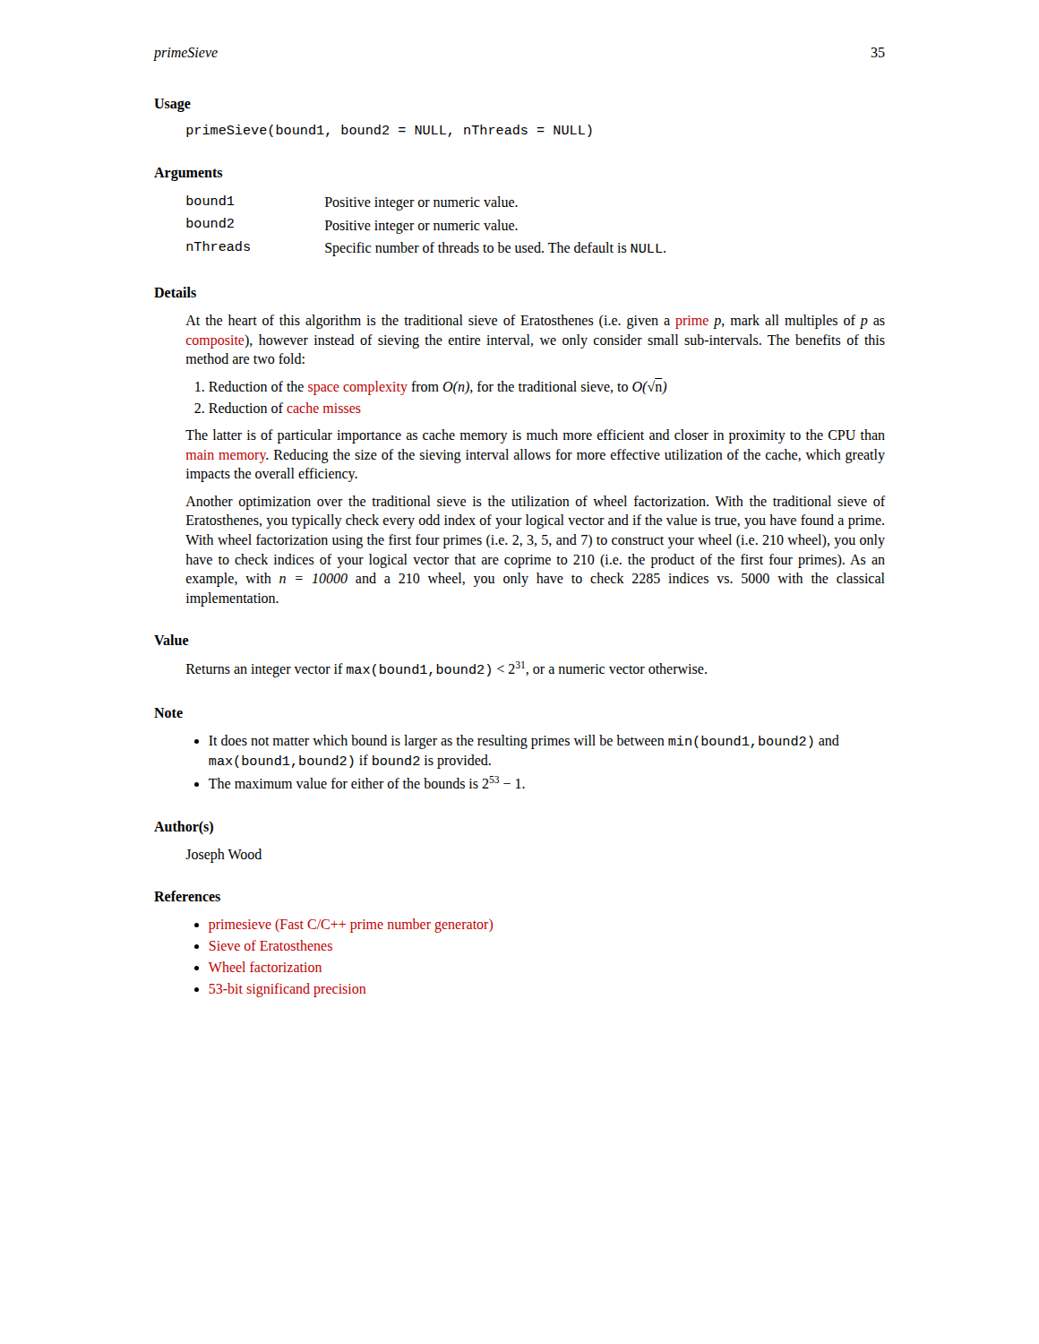primeSieve 35
Usage
primeSieve(bound1, bound2 = NULL, nThreads = NULL)
Arguments
| bound1 | Positive integer or numeric value. |
| bound2 | Positive integer or numeric value. |
| nThreads | Specific number of threads to be used. The default is NULL . |
Details
At the heart of this algorithm is the traditional sieve of Eratosthenes (i.e. given a prime p, mark all multiples of p as composite), however instead of sieving the entire interval, we only consider small sub-intervals. The benefits of this method are two fold:
Reduction of the space complexity from O(n), for the traditional sieve, to O(√n)
Reduction of cache misses
The latter is of particular importance as cache memory is much more efficient and closer in proximity to the CPU than main memory. Reducing the size of the sieving interval allows for more effective utilization of the cache, which greatly impacts the overall efficiency.
Another optimization over the traditional sieve is the utilization of wheel factorization. With the traditional sieve of Eratosthenes, you typically check every odd index of your logical vector and if the value is true, you have found a prime. With wheel factorization using the first four primes (i.e. 2, 3, 5, and 7) to construct your wheel (i.e. 210 wheel), you only have to check indices of your logical vector that are coprime to 210 (i.e. the product of the first four primes). As an example, with n = 10000 and a 210 wheel, you only have to check 2285 indices vs. 5000 with the classical implementation.
Value
Returns an integer vector if max(bound1,bound2) < 231, or a numeric vector otherwise.
Note
It does not matter which bound is larger as the resulting primes will be between min(bound1,bound2) and max(bound1,bound2) if bound2 is provided.
The maximum value for either of the bounds is 253 − 1.
Author(s)
Joseph Wood
References
primesieve (Fast C/C++ prime number generator)
Sieve of Eratosthenes
Wheel factorization
53-bit significand precision